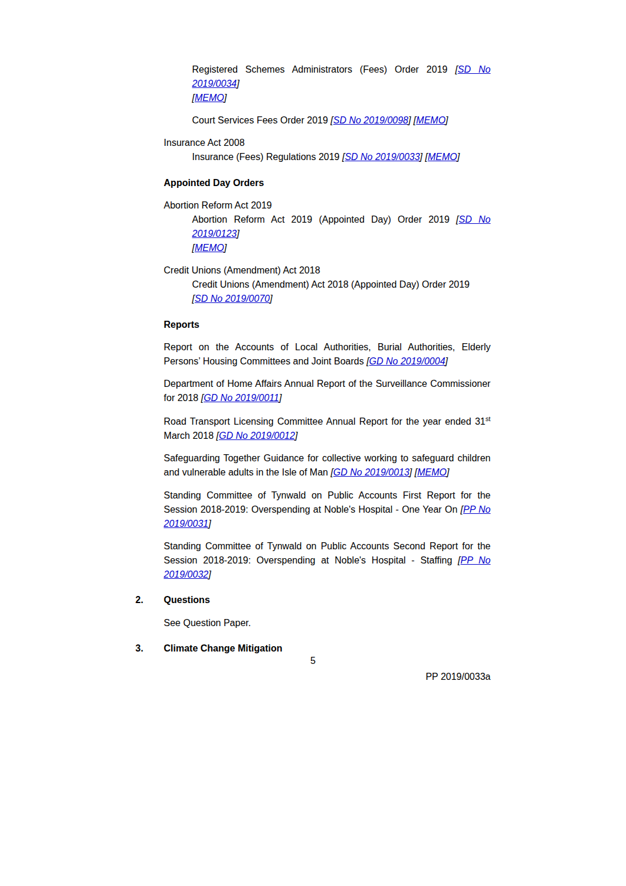Registered Schemes Administrators (Fees) Order 2019 [SD No 2019/0034]
[MEMO]
Court Services Fees Order 2019 [SD No 2019/0098] [MEMO]
Insurance Act 2008
Insurance (Fees) Regulations 2019 [SD No 2019/0033] [MEMO]
Appointed Day Orders
Abortion Reform Act 2019
Abortion Reform Act 2019 (Appointed Day) Order 2019 [SD No 2019/0123]
[MEMO]
Credit Unions (Amendment) Act 2018
Credit Unions (Amendment) Act 2018 (Appointed Day) Order 2019
[SD No 2019/0070]
Reports
Report on the Accounts of Local Authorities, Burial Authorities, Elderly Persons’ Housing Committees and Joint Boards [GD No 2019/0004]
Department of Home Affairs Annual Report of the Surveillance Commissioner for 2018 [GD No 2019/0011]
Road Transport Licensing Committee Annual Report for the year ended 31st March 2018 [GD No 2019/0012]
Safeguarding Together Guidance for collective working to safeguard children and vulnerable adults in the Isle of Man [GD No 2019/0013] [MEMO]
Standing Committee of Tynwald on Public Accounts First Report for the Session 2018-2019: Overspending at Noble's Hospital - One Year On [PP No 2019/0031]
Standing Committee of Tynwald on Public Accounts Second Report for the Session 2018-2019: Overspending at Noble's Hospital - Staffing [PP No 2019/0032]
2. Questions
See Question Paper.
3. Climate Change Mitigation
5
PP 2019/0033a